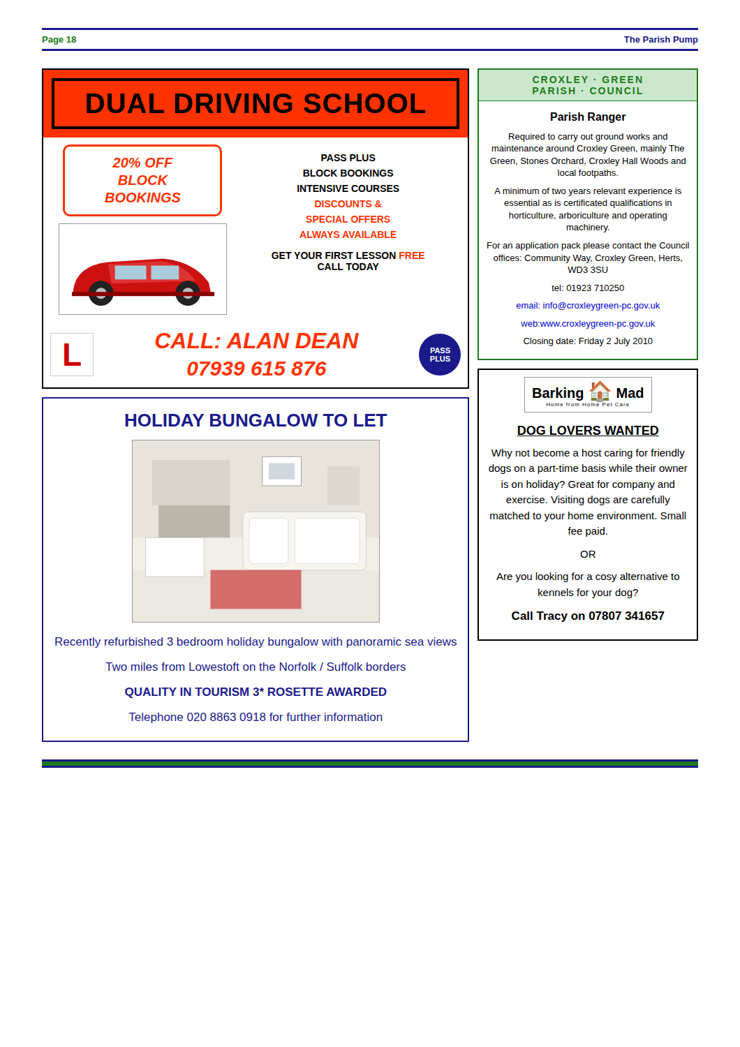Page 18
The Parish Pump
DUAL DRIVING SCHOOL
20% OFF
BLOCK
BOOKINGS
PASS PLUS
BLOCK BOOKINGS
INTENSIVE COURSES
DISCOUNTS &
SPECIAL OFFERS
ALWAYS AVAILABLE
GET YOUR FIRST LESSON FREE
CALL TODAY
L
CALL: ALAN DEAN
07939 615 876
PASS
PLUS
HOLIDAY BUNGALOW TO LET
Recently refurbished 3 bedroom holiday bungalow with panoramic sea views
Two miles from Lowestoft on the Norfolk / Suffolk borders
QUALITY IN TOURISM 3* ROSETTE AWARDED
Telephone 020 8863 0918 for further information
CROXLEY · GREEN
PARISH · COUNCIL
Parish Ranger
Required to carry out ground works and maintenance around Croxley Green, mainly The Green, Stones Orchard, Croxley Hall Woods and local footpaths.
A minimum of two years relevant experience is essential as is certificated qualifications in horticulture, arboriculture and operating machinery.
For an application pack please contact the Council offices: Community Way, Croxley Green, Herts, WD3 3SU
tel: 01923 710250
email: info@croxleygreen-pc.gov.uk
web:www.croxleygreen-pc.gov.uk
Closing date: Friday 2 July 2010
Barking 🏠 Mad
Home from Home Pet Care
DOG LOVERS WANTED
Why not become a host caring for friendly dogs on a part-time basis while their owner is on holiday? Great for company and exercise. Visiting dogs are carefully matched to your home environment. Small fee paid.
OR
Are you looking for a cosy alternative to kennels for your dog?
Call Tracy on 07807 341657